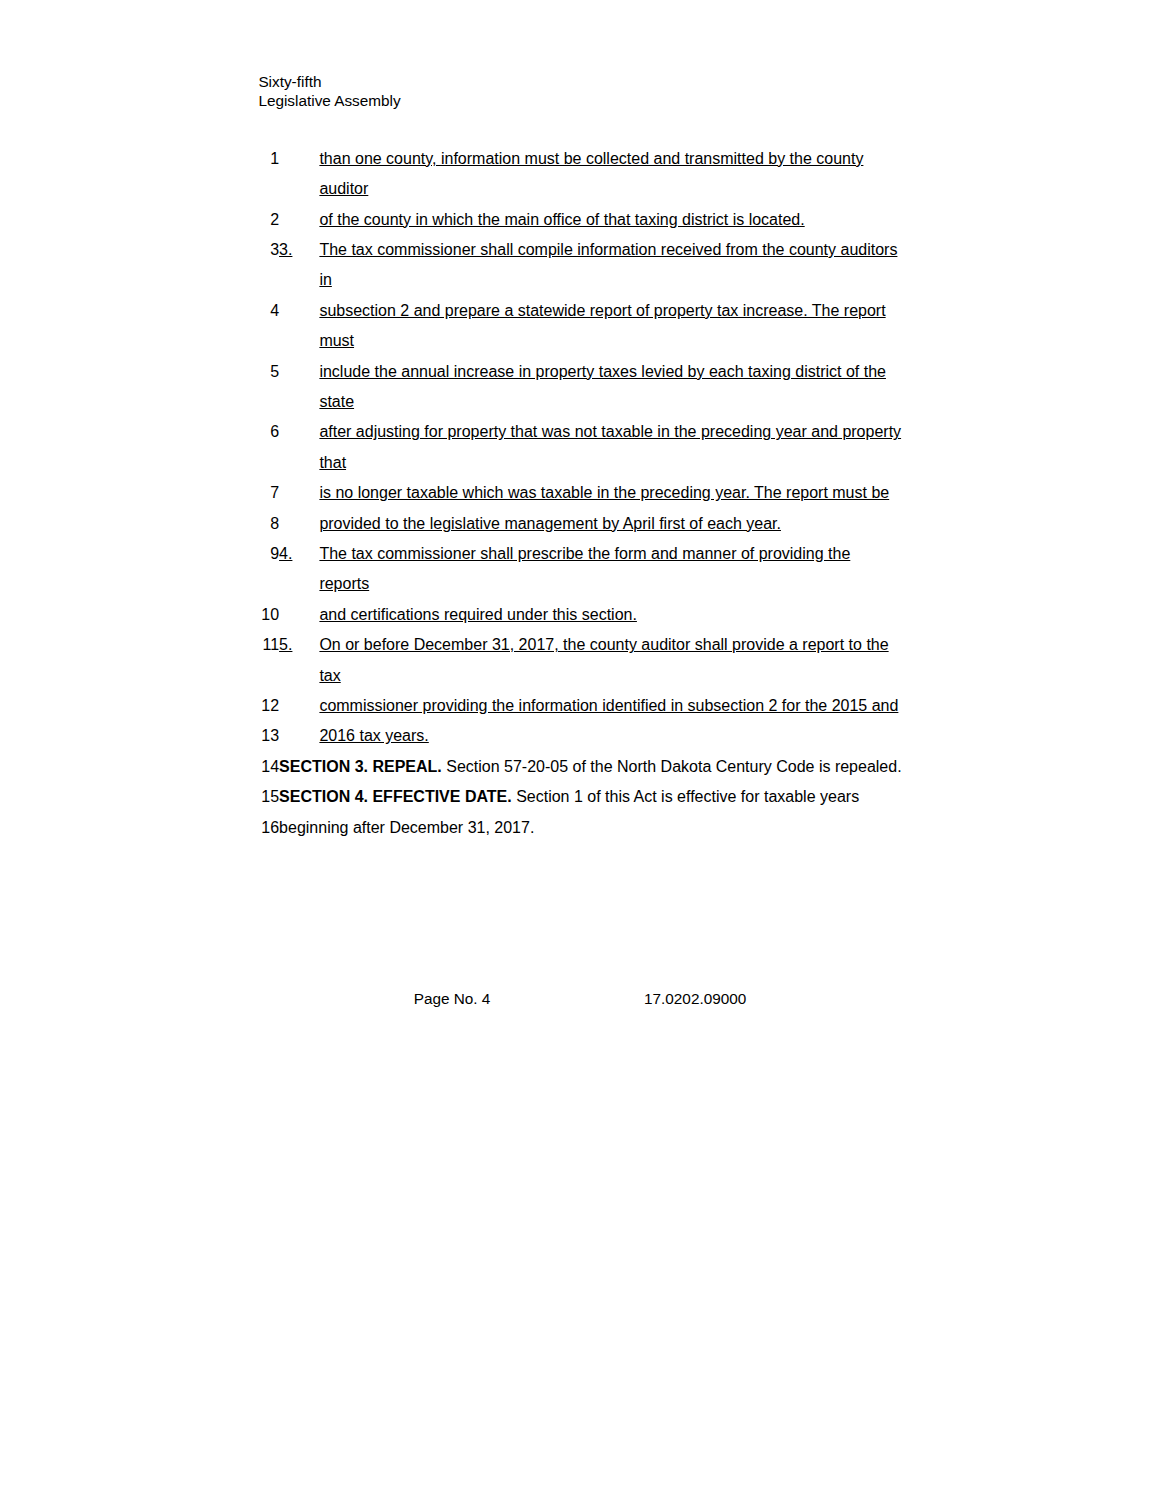Sixty-fifth
Legislative Assembly
| 1 | | than one county, information must be collected and transmitted by the county auditor |
| 2 | | of the county in which the main office of that taxing district is located. |
| 3 | 3. | The tax commissioner shall compile information received from the county auditors in |
| 4 | | subsection 2 and prepare a statewide report of property tax increase. The report must |
| 5 | | include the annual increase in property taxes levied by each taxing district of the state |
| 6 | | after adjusting for property that was not taxable in the preceding year and property that |
| 7 | | is no longer taxable which was taxable in the preceding year. The report must be |
| 8 | | provided to the legislative management by April first of each year. |
| 9 | 4. | The tax commissioner shall prescribe the form and manner of providing the reports |
| 10 | | and certifications required under this section. |
| 11 | 5. | On or before December 31, 2017, the county auditor shall provide a report to the tax |
| 12 | | commissioner providing the information identified in subsection 2 for the 2015 and |
| 13 | | 2016 tax years. |
| 14 | SECTION 3. REPEAL. Section 57-20-05 of the North Dakota Century Code is repealed. |
| 15 | SECTION 4. EFFECTIVE DATE. Section 1 of this Act is effective for taxable years |
| 16 | beginning after December 31, 2017. |
Page No. 4 17.0202.09000